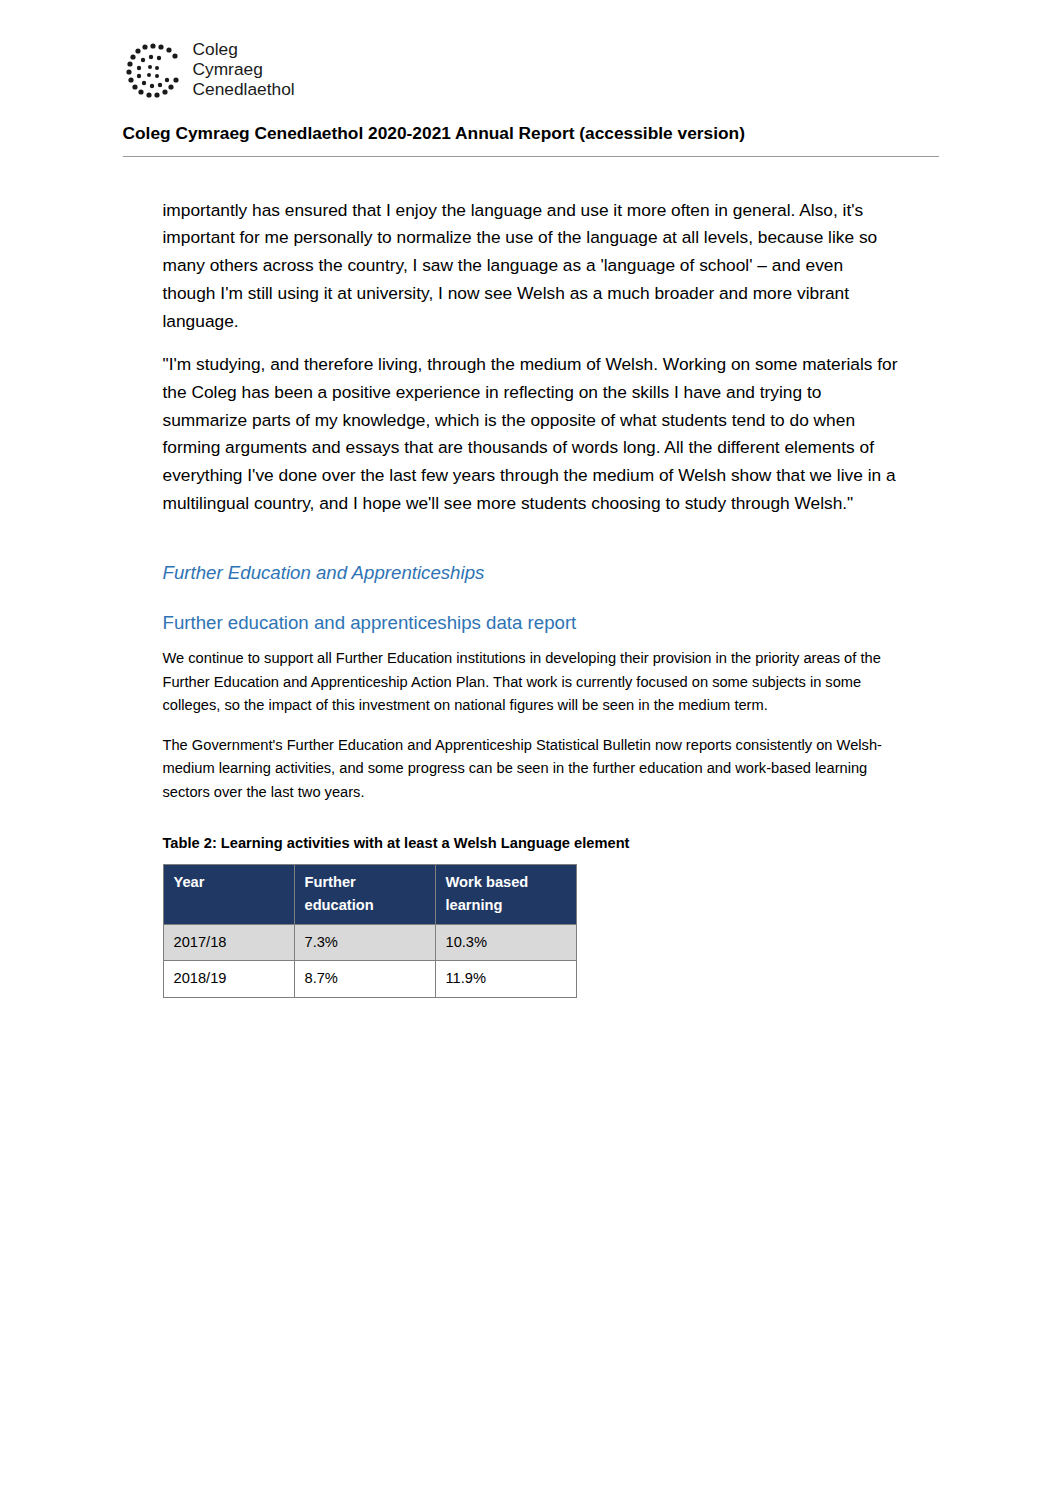Coleg
Cymraeg
Cenedlaethol
Coleg Cymraeg Cenedlaethol 2020-2021 Annual Report (accessible version)
importantly has ensured that I enjoy the language and use it more often in general. Also, it's important for me personally to normalize the use of the language at all levels, because like so many others across the country, I saw the language as a 'language of school' – and even though I'm still using it at university, I now see Welsh as a much broader and more vibrant language.
"I'm studying, and therefore living, through the medium of Welsh. Working on some materials for the Coleg has been a positive experience in reflecting on the skills I have and trying to summarize parts of my knowledge, which is the opposite of what students tend to do when forming arguments and essays that are thousands of words long. All the different elements of everything I've done over the last few years through the medium of Welsh show that we live in a multilingual country, and I hope we'll see more students choosing to study through Welsh."
Further Education and Apprenticeships
Further education and apprenticeships data report
We continue to support all Further Education institutions in developing their provision in the priority areas of the Further Education and Apprenticeship Action Plan. That work is currently focused on some subjects in some colleges, so the impact of this investment on national figures will be seen in the medium term.
The Government's Further Education and Apprenticeship Statistical Bulletin now reports consistently on Welsh-medium learning activities, and some progress can be seen in the further education and work-based learning sectors over the last two years.
Table 2: Learning activities with at least a Welsh Language element
| Year | Further education | Work based learning |
| --- | --- | --- |
| 2017/18 | 7.3% | 10.3% |
| 2018/19 | 8.7% | 11.9% |